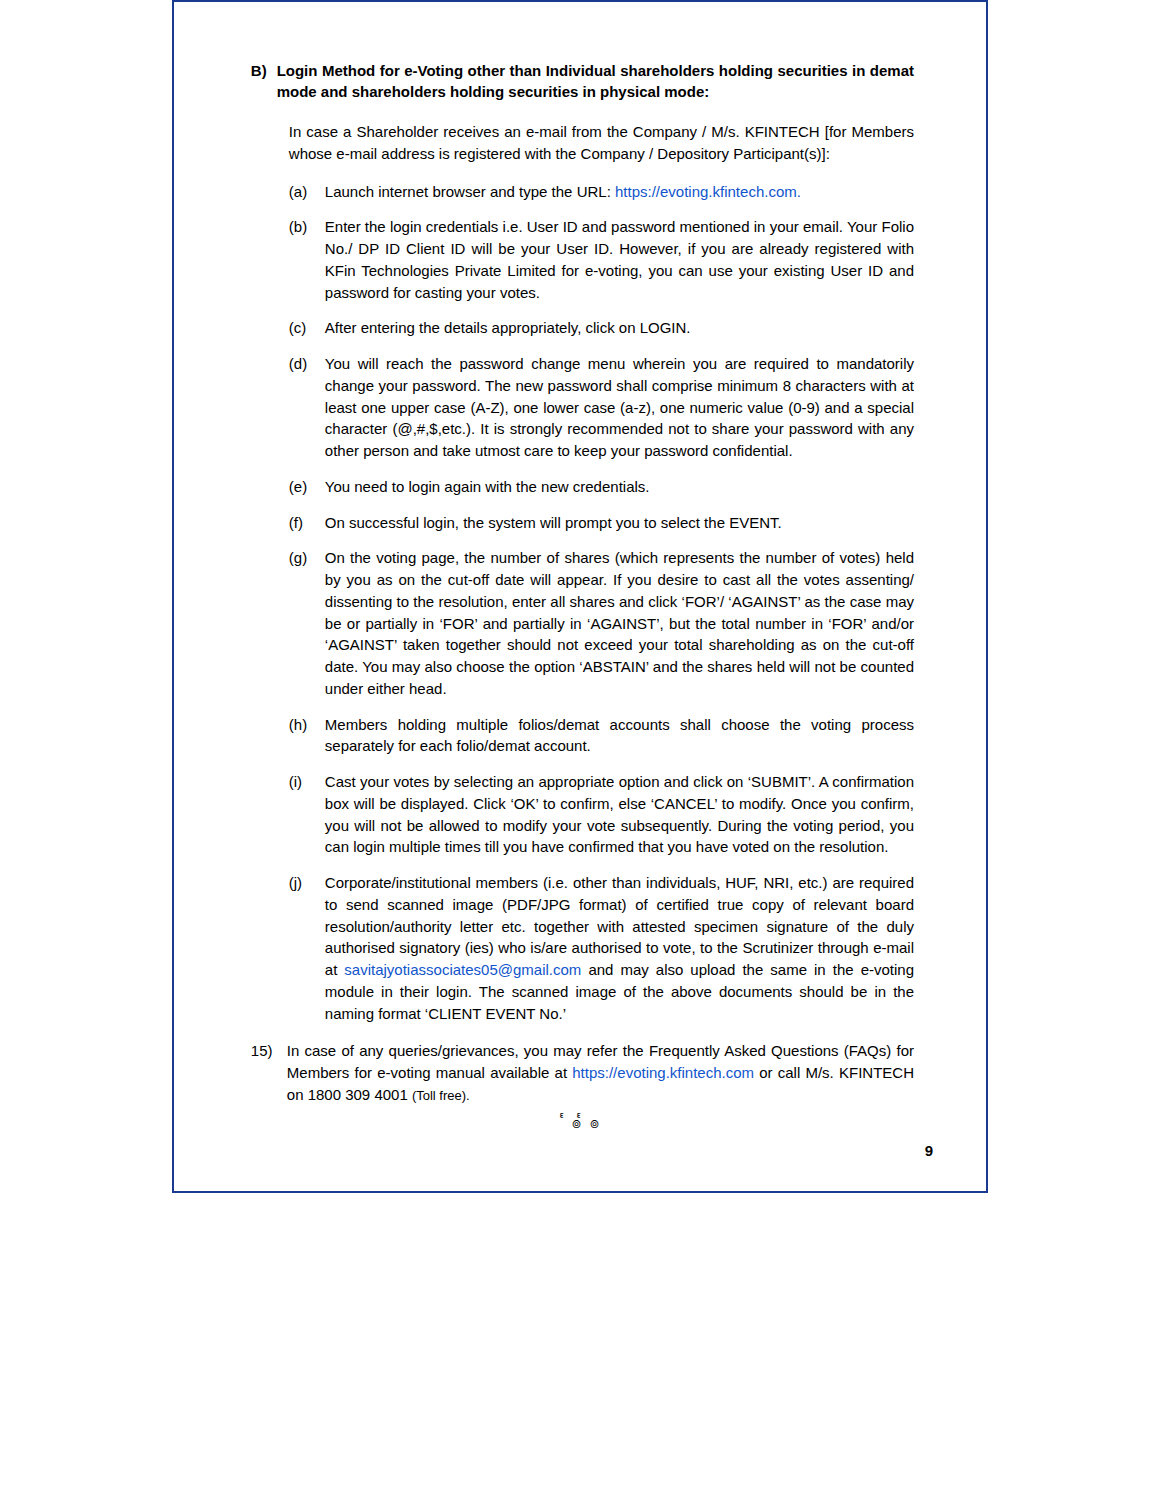B) Login Method for e-Voting other than Individual shareholders holding securities in demat mode and shareholders holding securities in physical mode:
In case a Shareholder receives an e-mail from the Company / M/s. KFINTECH [for Members whose e-mail address is registered with the Company / Depository Participant(s)]:
(a) Launch internet browser and type the URL: https://evoting.kfintech.com.
(b) Enter the login credentials i.e. User ID and password mentioned in your email. Your Folio No./ DP ID Client ID will be your User ID. However, if you are already registered with KFin Technologies Private Limited for e-voting, you can use your existing User ID and password for casting your votes.
(c) After entering the details appropriately, click on LOGIN.
(d) You will reach the password change menu wherein you are required to mandatorily change your password. The new password shall comprise minimum 8 characters with at least one upper case (A-Z), one lower case (a-z), one numeric value (0-9) and a special character (@,#,$,etc.). It is strongly recommended not to share your password with any other person and take utmost care to keep your password confidential.
(e) You need to login again with the new credentials.
(f) On successful login, the system will prompt you to select the EVENT.
(g) On the voting page, the number of shares (which represents the number of votes) held by you as on the cut-off date will appear. If you desire to cast all the votes assenting/ dissenting to the resolution, enter all shares and click ‘FOR’/ ‘AGAINST’ as the case may be or partially in ‘FOR’ and partially in ‘AGAINST’, but the total number in ‘FOR’ and/or ‘AGAINST’ taken together should not exceed your total shareholding as on the cut-off date. You may also choose the option ‘ABSTAIN’ and the shares held will not be counted under either head.
(h) Members holding multiple folios/demat accounts shall choose the voting process separately for each folio/demat account.
(i) Cast your votes by selecting an appropriate option and click on ‘SUBMIT’. A confirmation box will be displayed. Click ‘OK’ to confirm, else ‘CANCEL’ to modify. Once you confirm, you will not be allowed to modify your vote subsequently. During the voting period, you can login multiple times till you have confirmed that you have voted on the resolution.
(j) Corporate/institutional members (i.e. other than individuals, HUF, NRI, etc.) are required to send scanned image (PDF/JPG format) of certified true copy of relevant board resolution/authority letter etc. together with attested specimen signature of the duly authorised signatory (ies) who is/are authorised to vote, to the Scrutinizer through e-mail at savitajyotiassociates05@gmail.com and may also upload the same in the e-voting module in their login. The scanned image of the above documents should be in the naming format ‘CLIENT EVENT No.’
15) In case of any queries/grievances, you may refer the Frequently Asked Questions (FAQs) for Members for e-voting manual available at https://evoting.kfintech.com or call M/s. KFINTECH on 1800 309 4001 (Toll free).
๎ ๏๎ ๏
9